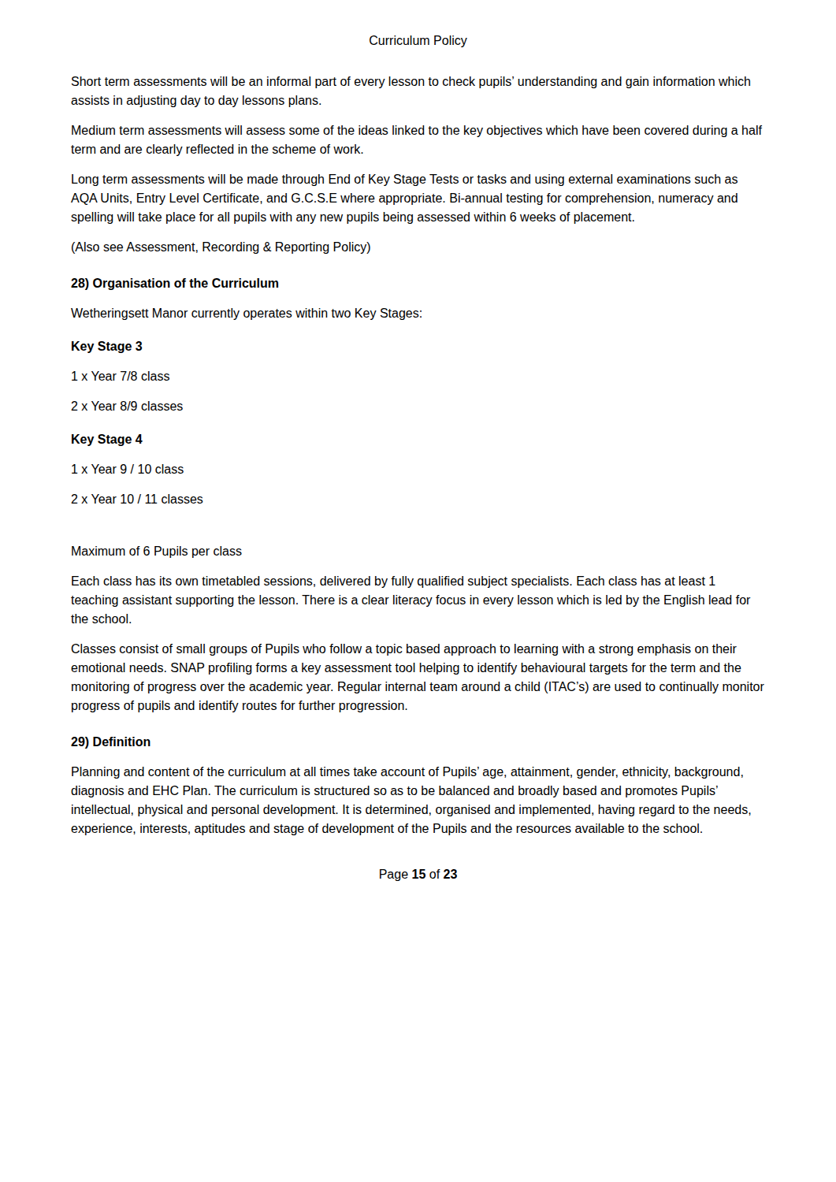Curriculum Policy
Short term assessments will be an informal part of every lesson to check pupils’ understanding and gain information which assists in adjusting day to day lessons plans.
Medium term assessments will assess some of the ideas linked to the key objectives which have been covered during a half term and are clearly reflected in the scheme of work.
Long term assessments will be made through End of Key Stage Tests or tasks and using external examinations such as AQA Units, Entry Level Certificate, and G.C.S.E where appropriate. Bi-annual testing for comprehension, numeracy and spelling will take place for all pupils with any new pupils being assessed within 6 weeks of placement.
(Also see Assessment, Recording & Reporting Policy)
28) Organisation of the Curriculum
Wetheringsett Manor currently operates within two Key Stages:
Key Stage 3
1 x Year 7/8 class
2 x Year 8/9 classes
Key Stage 4
1 x Year 9 / 10 class
2 x Year 10 / 11 classes
Maximum of 6 Pupils per class
Each class has its own timetabled sessions, delivered by fully qualified subject specialists. Each class has at least 1 teaching assistant supporting the lesson. There is a clear literacy focus in every lesson which is led by the English lead for the school.
Classes consist of small groups of Pupils who follow a topic based approach to learning with a strong emphasis on their emotional needs. SNAP profiling forms a key assessment tool helping to identify behavioural targets for the term and the monitoring of progress over the academic year. Regular internal team around a child (ITAC’s) are used to continually monitor progress of pupils and identify routes for further progression.
29) Definition
Planning and content of the curriculum at all times take account of Pupils’ age, attainment, gender, ethnicity, background, diagnosis and EHC Plan. The curriculum is structured so as to be balanced and broadly based and promotes Pupils’ intellectual, physical and personal development. It is determined, organised and implemented, having regard to the needs, experience, interests, aptitudes and stage of development of the Pupils and the resources available to the school.
Page 15 of 23